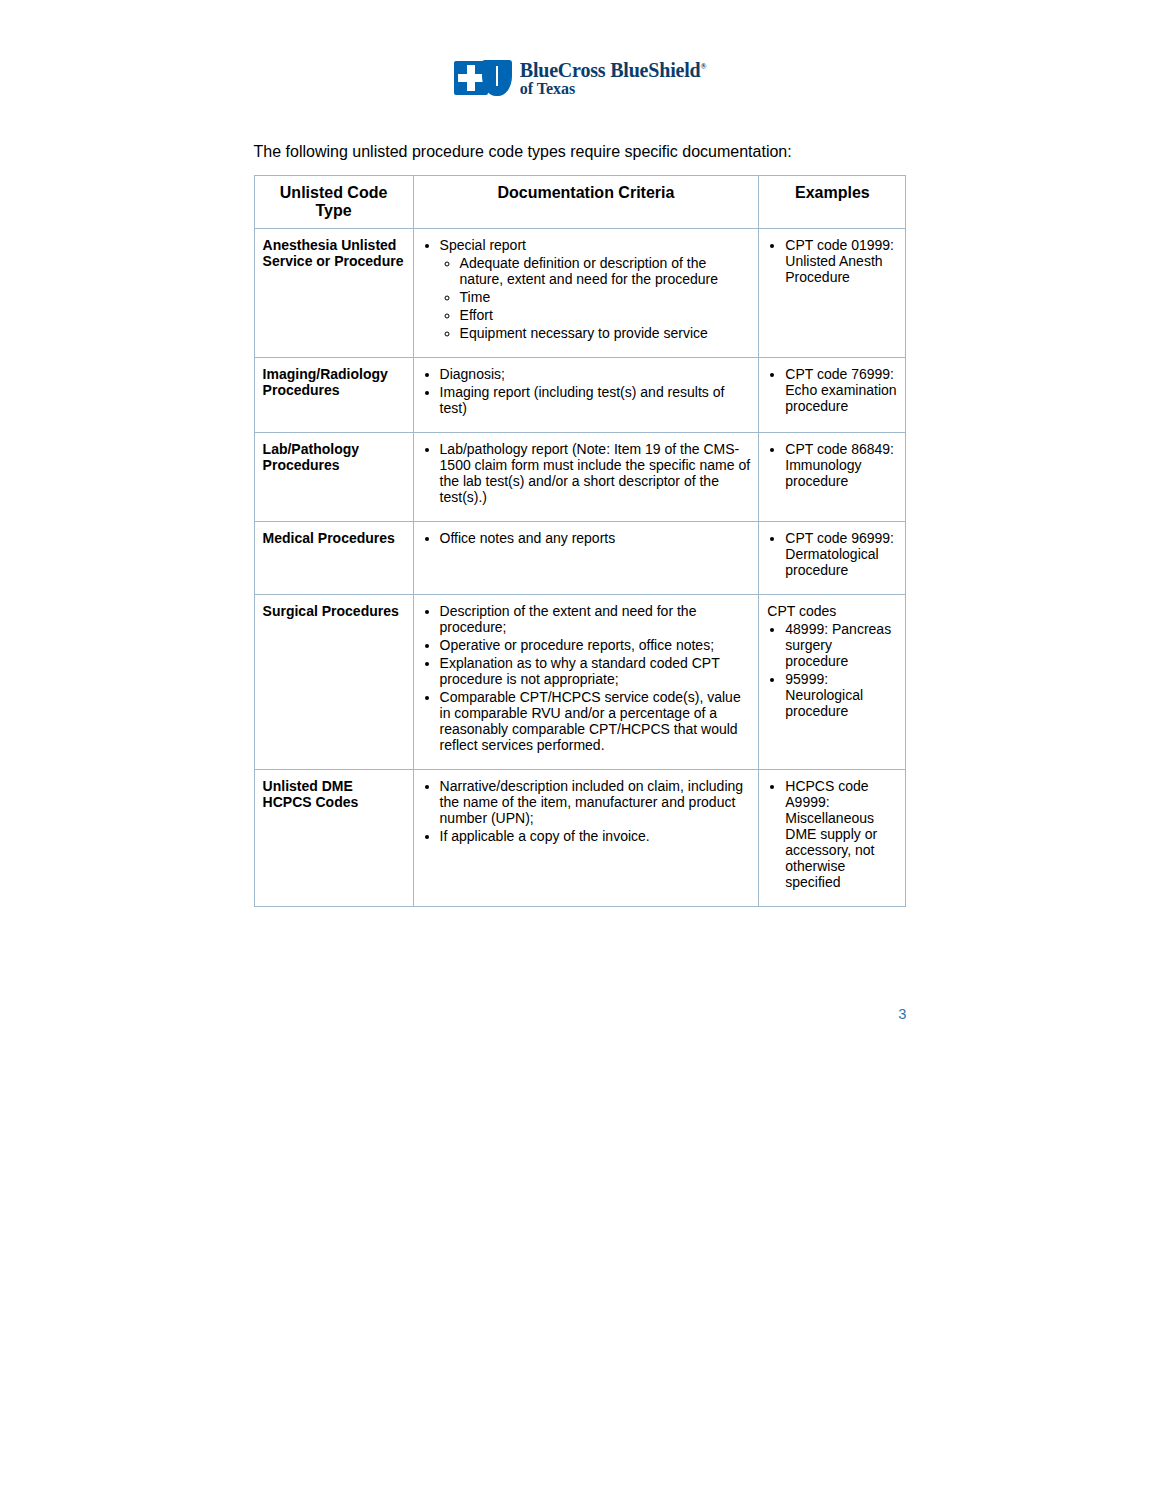BlueCross BlueShield®
of Texas
The following unlisted procedure code types require specific documentation:
| Unlisted Code Type | Documentation Criteria | Examples |
| --- | --- | --- |
| Anesthesia Unlisted Service or Procedure | Special report Adequate definition or description of the nature, extent and need for the procedure Time Effort Equipment necessary to provide service | CPT code 01999: Unlisted Anesth Procedure |
| Imaging/Radiology Procedures | Diagnosis; Imaging report (including test(s) and results of test) | CPT code 76999: Echo examination procedure |
| Lab/Pathology Procedures | Lab/pathology report (Note: Item 19 of the CMS- 1500 claim form must include the specific name of the lab test(s) and/or a short descriptor of the test(s).) | CPT code 86849: Immunology procedure |
| Medical Procedures | Office notes and any reports | CPT code 96999: Dermatological procedure |
| Surgical Procedures | Description of the extent and need for the procedure; Operative or procedure reports, office notes; Explanation as to why a standard coded CPT procedure is not appropriate; Comparable CPT/HCPCS service code(s), value in comparable RVU and/or a percentage of a reasonably comparable CPT/HCPCS that would reflect services performed. | CPT codes 48999: Pancreas surgery procedure 95999: Neurological procedure |
| Unlisted DME HCPCS Codes | Narrative/description included on claim, including the name of the item, manufacturer and product number (UPN); If applicable a copy of the invoice. | HCPCS code A9999: Miscellaneous DME supply or accessory, not otherwise specified |
3